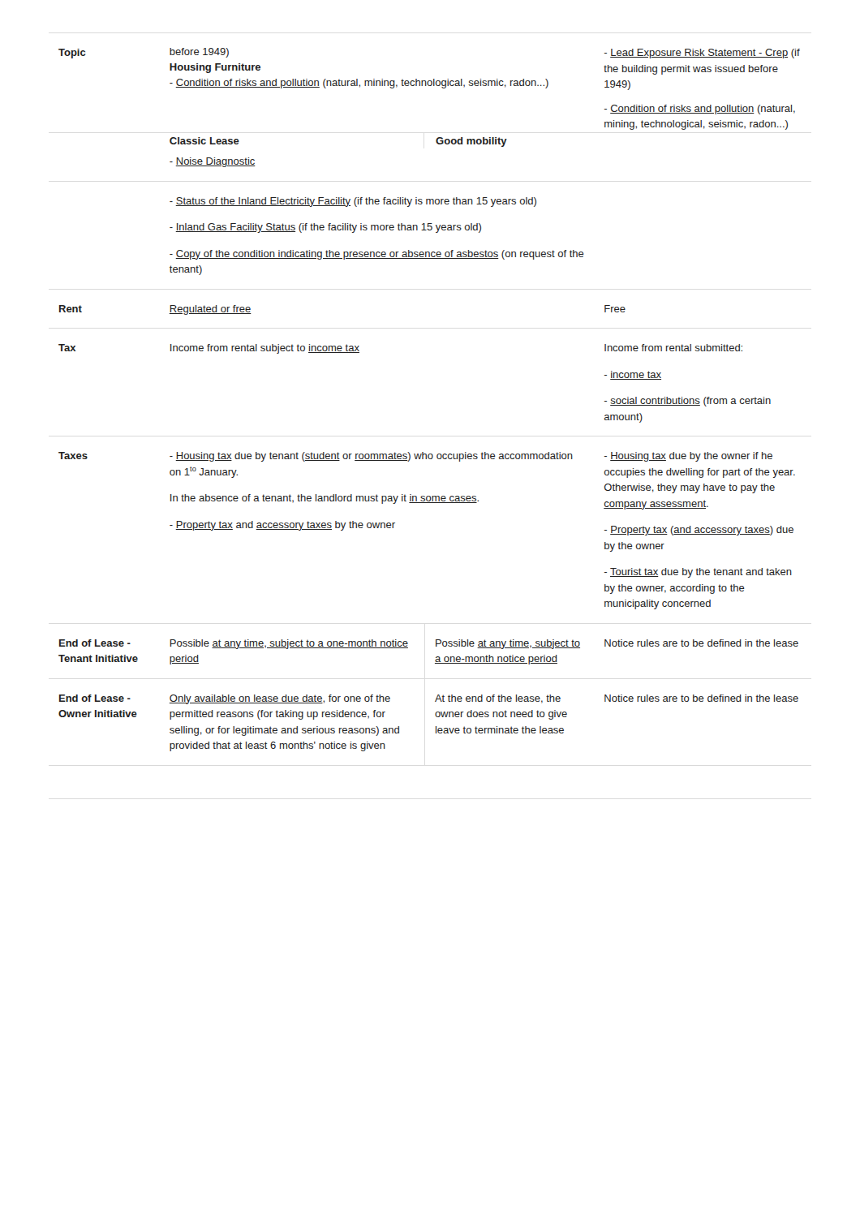| Topic | before 1949) Housing Furniture - Condition of risks and pollution (natural, mining, technological, seismic, radon...) | - Lead Exposure Risk Statement - Crep (if the building permit was issued before 1949) - Condition of risks and pollution (natural, mining, technological, seismic, radon...) |
| | / Classic Lease / Good mobility / - Noise Diagnostic | spacer |
| | - Status of the Inland Electricity Facility (if the facility is more than 15 years old) - Inland Gas Facility Status (if the facility is more than 15 years old) - Copy of the condition indicating the presence or absence of asbestos (on request of the tenant) | |
| Rent | Regulated or free | Free |
| Tax | Income from rental subject to income tax | Income from rental submitted: - income tax - social contributions (from a certain amount) |
| Taxes | - Housing tax due by tenant ( student or roommates ) who occupies the accommodation on 1 to January. In the absence of a tenant, the landlord must pay it in some cases . - Property tax and accessory taxes by the owner | - Housing tax due by the owner if he occupies the dwelling for part of the year. Otherwise, they may have to pay the company assessment . - Property tax ( and accessory taxes ) due by the owner - Tourist tax due by the tenant and taken by the owner, according to the municipality concerned |
| End of Lease - Tenant Initiative | / Possible at any time, subject to a one-month notice period / Possible at any time, subject to a one-month notice period / | Notice rules are to be defined in the lease |
| End of Lease - Owner Initiative | / Only available on lease due date , for one of the permitted reasons (for taking up residence, for selling, or for legitimate and serious reasons) and provided that at least 6 months' notice is given / At the end of the lease, the owner does not need to give leave to terminate the lease / | Notice rules are to be defined in the lease |